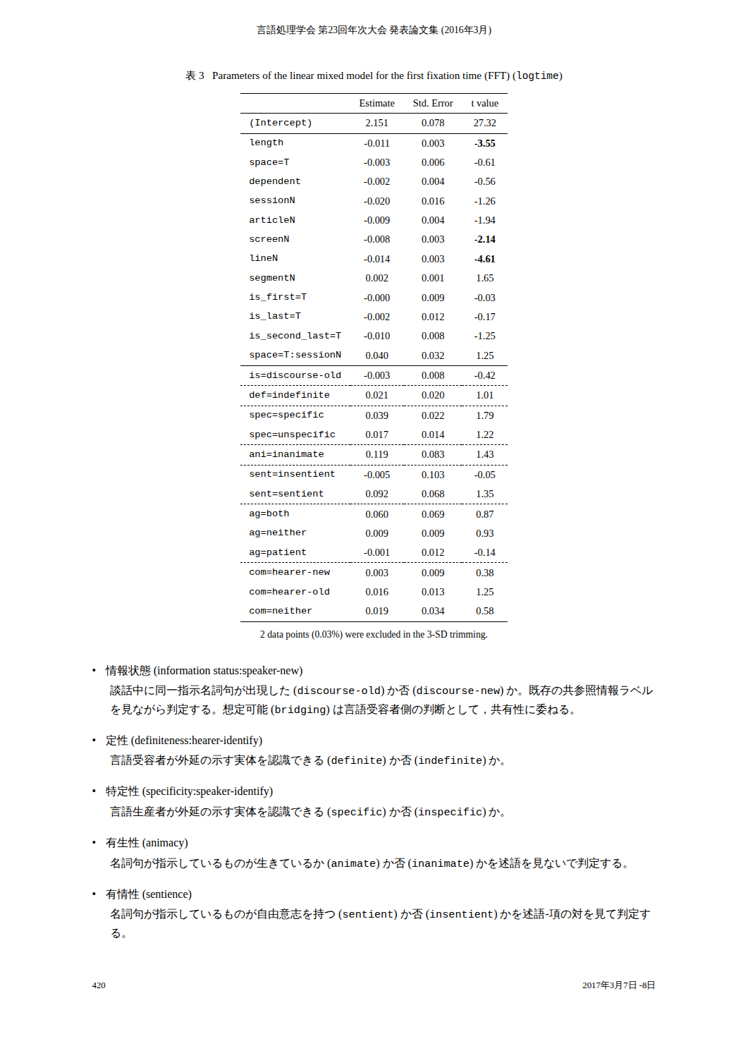言語処理学会 第23回年次大会 発表論文集 (2016年3月)
表 3 Parameters of the linear mixed model for the first fixation time (FFT) (logtime)
| | Estimate | Std. Error | t value |
| --- | --- | --- | --- |
| (Intercept) | 2.151 | 0.078 | 27.32 |
| length | -0.011 | 0.003 | -3.55 |
| space=T | -0.003 | 0.006 | -0.61 |
| dependent | -0.002 | 0.004 | -0.56 |
| sessionN | -0.020 | 0.016 | -1.26 |
| articleN | -0.009 | 0.004 | -1.94 |
| screenN | -0.008 | 0.003 | -2.14 |
| lineN | -0.014 | 0.003 | -4.61 |
| segmentN | 0.002 | 0.001 | 1.65 |
| is_first=T | -0.000 | 0.009 | -0.03 |
| is_last=T | -0.002 | 0.012 | -0.17 |
| is_second_last=T | -0.010 | 0.008 | -1.25 |
| space=T:sessionN | 0.040 | 0.032 | 1.25 |
| is=discourse-old | -0.003 | 0.008 | -0.42 |
| def=indefinite | 0.021 | 0.020 | 1.01 |
| spec=specific | 0.039 | 0.022 | 1.79 |
| spec=unspecific | 0.017 | 0.014 | 1.22 |
| ani=inanimate | 0.119 | 0.083 | 1.43 |
| sent=insentient | -0.005 | 0.103 | -0.05 |
| sent=sentient | 0.092 | 0.068 | 1.35 |
| ag=both | 0.060 | 0.069 | 0.87 |
| ag=neither | 0.009 | 0.009 | 0.93 |
| ag=patient | -0.001 | 0.012 | -0.14 |
| com=hearer-new | 0.003 | 0.009 | 0.38 |
| com=hearer-old | 0.016 | 0.013 | 1.25 |
| com=neither | 0.019 | 0.034 | 0.58 |
2 data points (0.03%) were excluded in the 3-SD trimming.
情報状態 (information status:speaker-new) 談話中に同一指示名詞句が出現した (discourse-old) か否 (discourse-new) か。既存の共参照情報ラベルを見ながら判定する。想定可能 (bridging) は言語受容者側の判断として，共有性に委ねる。
定性 (definiteness:hearer-identify) 言語受容者が外延の示す実体を認識できる (definite) か否 (indefinite) か。
特定性 (specificity:speaker-identify) 言語生産者が外延の示す実体を認識できる (specific) か否 (inspecific) か。
有生性 (animacy) 名詞句が指示しているものが生きているか (animate) か否 (inanimate) かを述語を見ないで判定する。
有情性 (sentience) 名詞句が指示しているものが自由意志を持つ (sentient) か否 (insentient) かを述語-項の対を見て判定する。
420 2017年3月7日 -8日